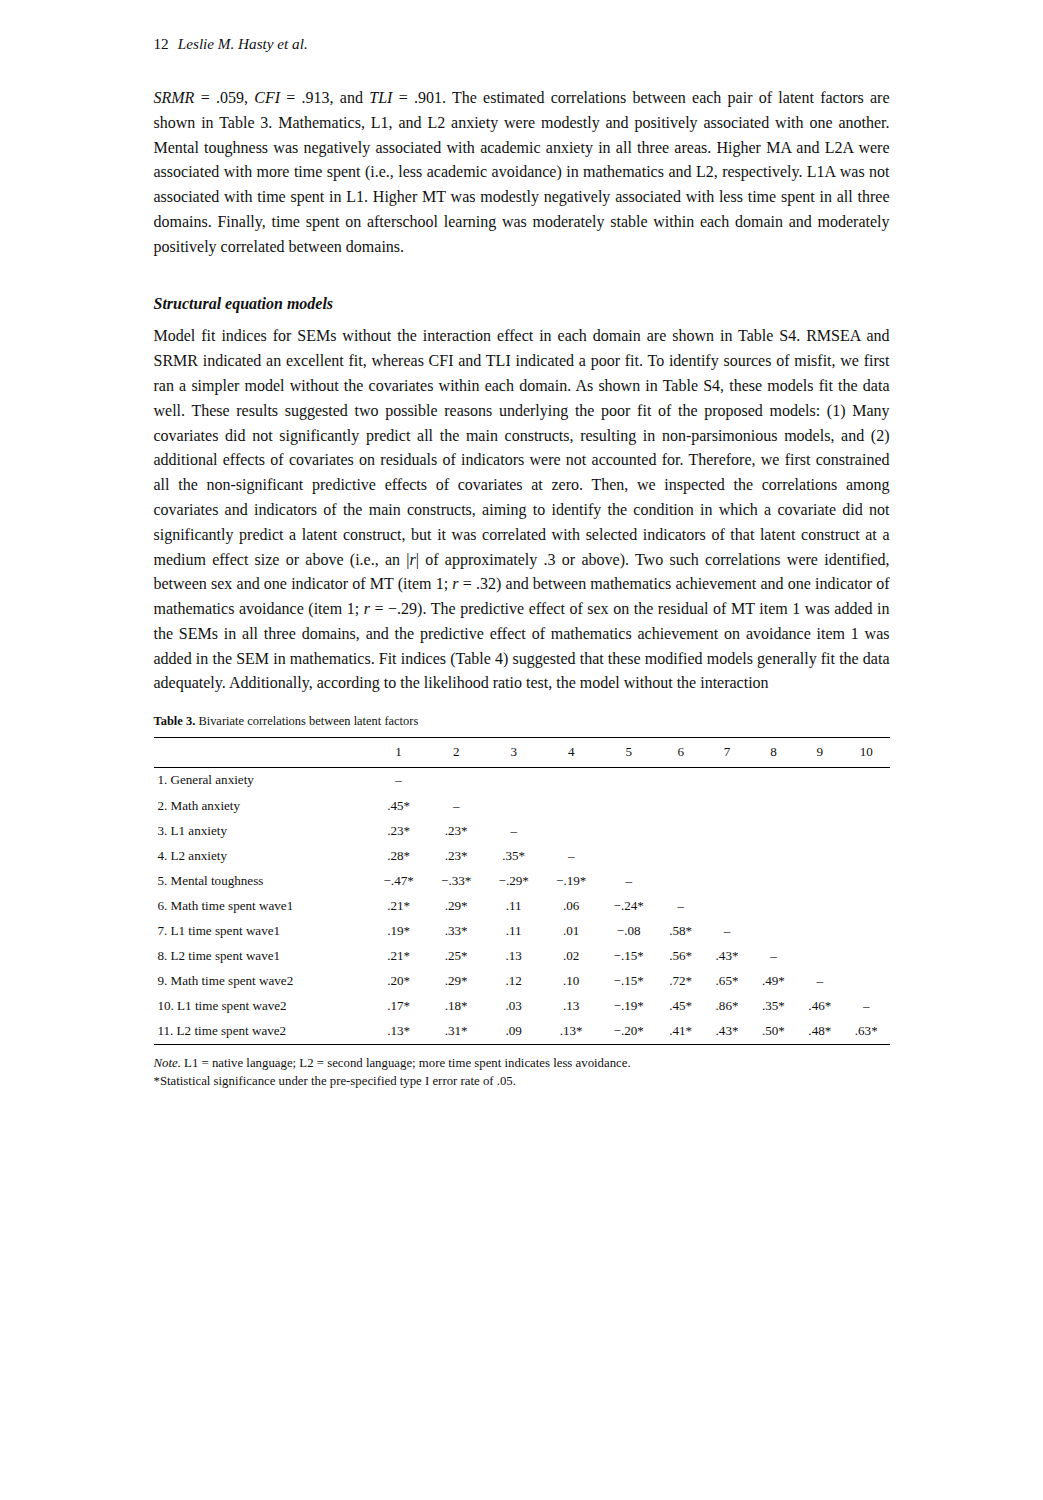12 Leslie M. Hasty et al.
SRMR = .059, CFI = .913, and TLI = .901. The estimated correlations between each pair of latent factors are shown in Table 3. Mathematics, L1, and L2 anxiety were modestly and positively associated with one another. Mental toughness was negatively associated with academic anxiety in all three areas. Higher MA and L2A were associated with more time spent (i.e., less academic avoidance) in mathematics and L2, respectively. L1A was not associated with time spent in L1. Higher MT was modestly negatively associated with less time spent in all three domains. Finally, time spent on afterschool learning was moderately stable within each domain and moderately positively correlated between domains.
Structural equation models
Model fit indices for SEMs without the interaction effect in each domain are shown in Table S4. RMSEA and SRMR indicated an excellent fit, whereas CFI and TLI indicated a poor fit. To identify sources of misfit, we first ran a simpler model without the covariates within each domain. As shown in Table S4, these models fit the data well. These results suggested two possible reasons underlying the poor fit of the proposed models: (1) Many covariates did not significantly predict all the main constructs, resulting in non-parsimonious models, and (2) additional effects of covariates on residuals of indicators were not accounted for. Therefore, we first constrained all the non-significant predictive effects of covariates at zero. Then, we inspected the correlations among covariates and indicators of the main constructs, aiming to identify the condition in which a covariate did not significantly predict a latent construct, but it was correlated with selected indicators of that latent construct at a medium effect size or above (i.e., an |r| of approximately .3 or above). Two such correlations were identified, between sex and one indicator of MT (item 1; r = .32) and between mathematics achievement and one indicator of mathematics avoidance (item 1; r = −.29). The predictive effect of sex on the residual of MT item 1 was added in the SEMs in all three domains, and the predictive effect of mathematics achievement on avoidance item 1 was added in the SEM in mathematics. Fit indices (Table 4) suggested that these modified models generally fit the data adequately. Additionally, according to the likelihood ratio test, the model without the interaction
Table 3. Bivariate correlations between latent factors
| | 1 | 2 | 3 | 4 | 5 | 6 | 7 | 8 | 9 | 10 |
| --- | --- | --- | --- | --- | --- | --- | --- | --- | --- | --- |
| 1. General anxiety | – | | | | | | | | | |
| 2. Math anxiety | .45* | – | | | | | | | | |
| 3. L1 anxiety | .23* | .23* | – | | | | | | | |
| 4. L2 anxiety | .28* | .23* | .35* | – | | | | | | |
| 5. Mental toughness | −.47* | −.33* | −.29* | −.19* | – | | | | | |
| 6. Math time spent wave1 | .21* | .29* | .11 | .06 | −.24* | – | | | | |
| 7. L1 time spent wave1 | .19* | .33* | .11 | .01 | −.08 | .58* | – | | | |
| 8. L2 time spent wave1 | .21* | .25* | .13 | .02 | −.15* | .56* | .43* | – | | |
| 9. Math time spent wave2 | .20* | .29* | .12 | .10 | −.15* | .72* | .65* | .49* | – | |
| 10. L1 time spent wave2 | .17* | .18* | .03 | .13 | −.19* | .45* | .86* | .35* | .46* | – |
| 11. L2 time spent wave2 | .13* | .31* | .09 | .13* | −.20* | .41* | .43* | .50* | .48* | .63* |
Note. L1 = native language; L2 = second language; more time spent indicates less avoidance.
*Statistical significance under the pre-specified type I error rate of .05.